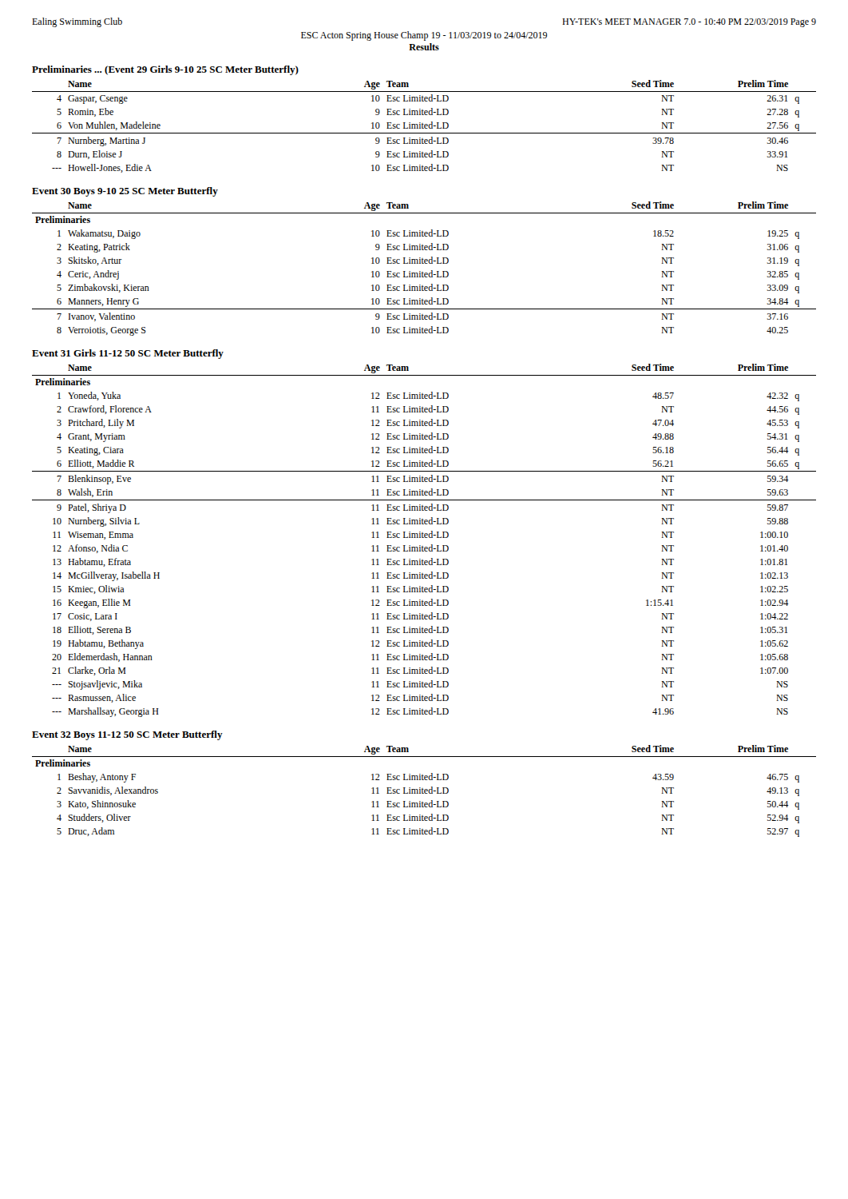Ealing Swimming Club HY-TEK's MEET MANAGER 7.0 - 10:40 PM 22/03/2019 Page 9
ESC Acton Spring House Champ 19 - 11/03/2019 to 24/04/2019
Results
Preliminaries ... (Event 29 Girls 9-10 25 SC Meter Butterfly)
| | Name | Age | Team | Seed Time | Prelim Time | |
| --- | --- | --- | --- | --- | --- | --- |
| 4 | Gaspar, Csenge | 10 | Esc Limited-LD | NT | 26.31 | q |
| 5 | Romin, Ebe | 9 | Esc Limited-LD | NT | 27.28 | q |
| 6 | Von Muhlen, Madeleine | 10 | Esc Limited-LD | NT | 27.56 | q |
| 7 | Nurnberg, Martina J | 9 | Esc Limited-LD | 39.78 | 30.46 | |
| 8 | Durn, Eloise J | 9 | Esc Limited-LD | NT | 33.91 | |
| --- | Howell-Jones, Edie A | 10 | Esc Limited-LD | NT | NS | |
Event 30 Boys 9-10 25 SC Meter Butterfly
| | Name | Age | Team | Seed Time | Prelim Time | |
| --- | --- | --- | --- | --- | --- | --- |
| Preliminaries |
| 1 | Wakamatsu, Daigo | 10 | Esc Limited-LD | 18.52 | 19.25 | q |
| 2 | Keating, Patrick | 9 | Esc Limited-LD | NT | 31.06 | q |
| 3 | Skitsko, Artur | 10 | Esc Limited-LD | NT | 31.19 | q |
| 4 | Ceric, Andrej | 10 | Esc Limited-LD | NT | 32.85 | q |
| 5 | Zimbakovski, Kieran | 10 | Esc Limited-LD | NT | 33.09 | q |
| 6 | Manners, Henry G | 10 | Esc Limited-LD | NT | 34.84 | q |
| 7 | Ivanov, Valentino | 9 | Esc Limited-LD | NT | 37.16 | |
| 8 | Verroiotis, George S | 10 | Esc Limited-LD | NT | 40.25 | |
Event 31 Girls 11-12 50 SC Meter Butterfly
| | Name | Age | Team | Seed Time | Prelim Time | |
| --- | --- | --- | --- | --- | --- | --- |
| Preliminaries |
| 1 | Yoneda, Yuka | 12 | Esc Limited-LD | 48.57 | 42.32 | q |
| 2 | Crawford, Florence A | 11 | Esc Limited-LD | NT | 44.56 | q |
| 3 | Pritchard, Lily M | 12 | Esc Limited-LD | 47.04 | 45.53 | q |
| 4 | Grant, Myriam | 12 | Esc Limited-LD | 49.88 | 54.31 | q |
| 5 | Keating, Ciara | 12 | Esc Limited-LD | 56.18 | 56.44 | q |
| 6 | Elliott, Maddie R | 12 | Esc Limited-LD | 56.21 | 56.65 | q |
| 7 | Blenkinsop, Eve | 11 | Esc Limited-LD | NT | 59.34 | |
| 8 | Walsh, Erin | 11 | Esc Limited-LD | NT | 59.63 | |
| 9 | Patel, Shriya D | 11 | Esc Limited-LD | NT | 59.87 | |
| 10 | Nurnberg, Silvia L | 11 | Esc Limited-LD | NT | 59.88 | |
| 11 | Wiseman, Emma | 11 | Esc Limited-LD | NT | 1:00.10 | |
| 12 | Afonso, Ndia C | 11 | Esc Limited-LD | NT | 1:01.40 | |
| 13 | Habtamu, Efrata | 11 | Esc Limited-LD | NT | 1:01.81 | |
| 14 | McGillveray, Isabella H | 11 | Esc Limited-LD | NT | 1:02.13 | |
| 15 | Kmiec, Oliwia | 11 | Esc Limited-LD | NT | 1:02.25 | |
| 16 | Keegan, Ellie M | 12 | Esc Limited-LD | 1:15.41 | 1:02.94 | |
| 17 | Cosic, Lara I | 11 | Esc Limited-LD | NT | 1:04.22 | |
| 18 | Elliott, Serena B | 11 | Esc Limited-LD | NT | 1:05.31 | |
| 19 | Habtamu, Bethanya | 12 | Esc Limited-LD | NT | 1:05.62 | |
| 20 | Eldemerdash, Hannan | 11 | Esc Limited-LD | NT | 1:05.68 | |
| 21 | Clarke, Orla M | 11 | Esc Limited-LD | NT | 1:07.00 | |
| --- | Stojsavljevic, Mika | 11 | Esc Limited-LD | NT | NS | |
| --- | Rasmussen, Alice | 12 | Esc Limited-LD | NT | NS | |
| --- | Marshallsay, Georgia H | 12 | Esc Limited-LD | 41.96 | NS | |
Event 32 Boys 11-12 50 SC Meter Butterfly
| | Name | Age | Team | Seed Time | Prelim Time | |
| --- | --- | --- | --- | --- | --- | --- |
| Preliminaries |
| 1 | Beshay, Antony F | 12 | Esc Limited-LD | 43.59 | 46.75 | q |
| 2 | Savvanidis, Alexandros | 11 | Esc Limited-LD | NT | 49.13 | q |
| 3 | Kato, Shinnosuke | 11 | Esc Limited-LD | NT | 50.44 | q |
| 4 | Studders, Oliver | 11 | Esc Limited-LD | NT | 52.94 | q |
| 5 | Druc, Adam | 11 | Esc Limited-LD | NT | 52.97 | q |